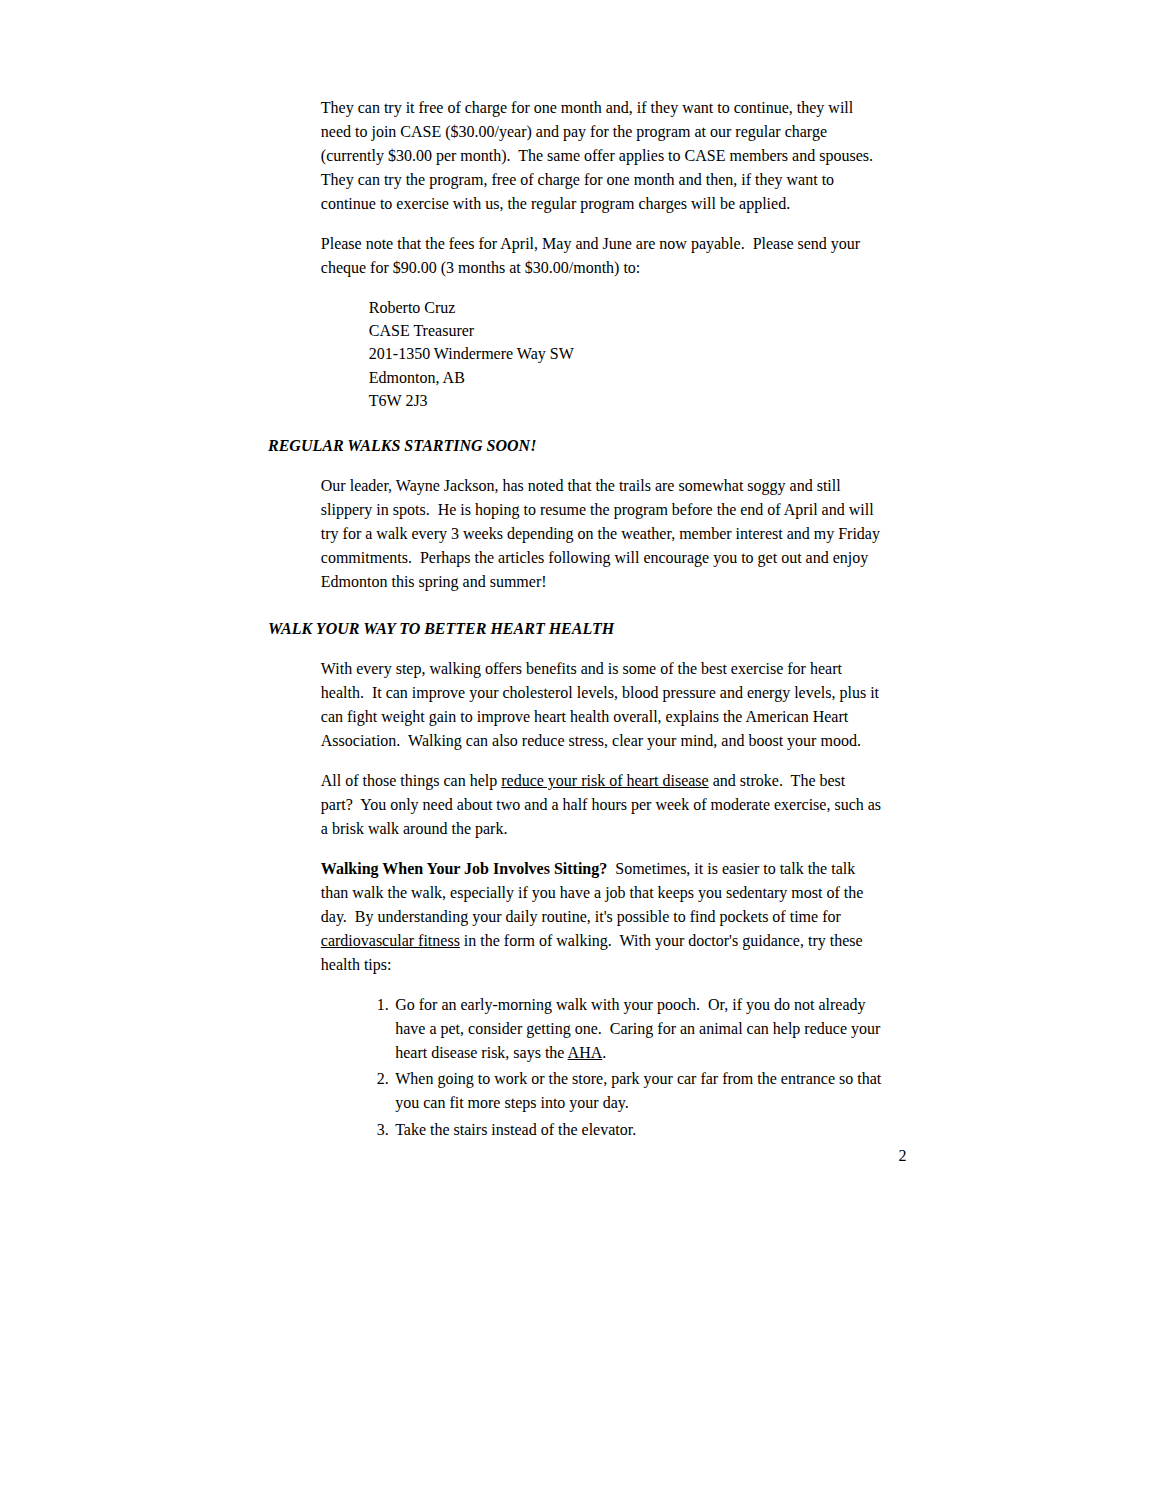They can try it free of charge for one month and, if they want to continue, they will need to join CASE ($30.00/year) and pay for the program at our regular charge (currently $30.00 per month). The same offer applies to CASE members and spouses. They can try the program, free of charge for one month and then, if they want to continue to exercise with us, the regular program charges will be applied.
Please note that the fees for April, May and June are now payable. Please send your cheque for $90.00 (3 months at $30.00/month) to:
Roberto Cruz
CASE Treasurer
201-1350 Windermere Way SW
Edmonton, AB
T6W 2J3
Regular Walks Starting Soon!
Our leader, Wayne Jackson, has noted that the trails are somewhat soggy and still slippery in spots. He is hoping to resume the program before the end of April and will try for a walk every 3 weeks depending on the weather, member interest and my Friday commitments. Perhaps the articles following will encourage you to get out and enjoy Edmonton this spring and summer!
Walk Your Way to Better Heart Health
With every step, walking offers benefits and is some of the best exercise for heart health. It can improve your cholesterol levels, blood pressure and energy levels, plus it can fight weight gain to improve heart health overall, explains the American Heart Association. Walking can also reduce stress, clear your mind, and boost your mood.
All of those things can help reduce your risk of heart disease and stroke. The best part? You only need about two and a half hours per week of moderate exercise, such as a brisk walk around the park.
Walking When Your Job Involves Sitting? Sometimes, it is easier to talk the talk than walk the walk, especially if you have a job that keeps you sedentary most of the day. By understanding your daily routine, it's possible to find pockets of time for cardiovascular fitness in the form of walking. With your doctor's guidance, try these health tips:
Go for an early-morning walk with your pooch. Or, if you do not already have a pet, consider getting one. Caring for an animal can help reduce your heart disease risk, says the AHA.
When going to work or the store, park your car far from the entrance so that you can fit more steps into your day.
Take the stairs instead of the elevator.
2